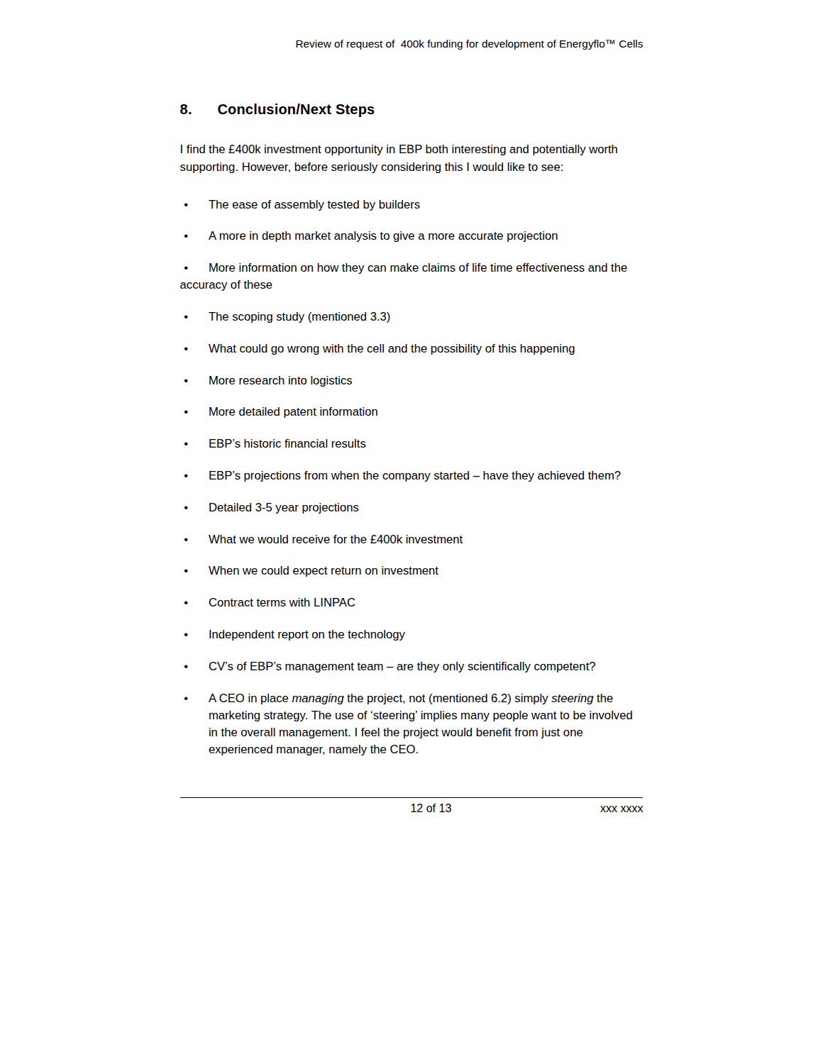Review of request of 400k funding for development of Energyflo™ Cells
8. Conclusion/Next Steps
I find the £400k investment opportunity in EBP both interesting and potentially worth supporting. However, before seriously considering this I would like to see:
The ease of assembly tested by builders
A more in depth market analysis to give a more accurate projection
More information on how they can make claims of life time effectiveness and theaccuracy of these
The scoping study (mentioned 3.3)
What could go wrong with the cell and the possibility of this happening
More research into logistics
More detailed patent information
EBP’s historic financial results
EBP’s projections from when the company started – have they achieved them?
Detailed 3-5 year projections
What we would receive for the £400k investment
When we could expect return on investment
Contract terms with LINPAC
Independent report on the technology
CV’s of EBP’s management team – are they only scientifically competent?
A CEO in place managing the project, not (mentioned 6.2) simply steering the marketing strategy. The use of ‘steering’ implies many people want to be involved in the overall management. I feel the project would benefit from just one experienced manager, namely the CEO.
12 of 13
xxx xxxx